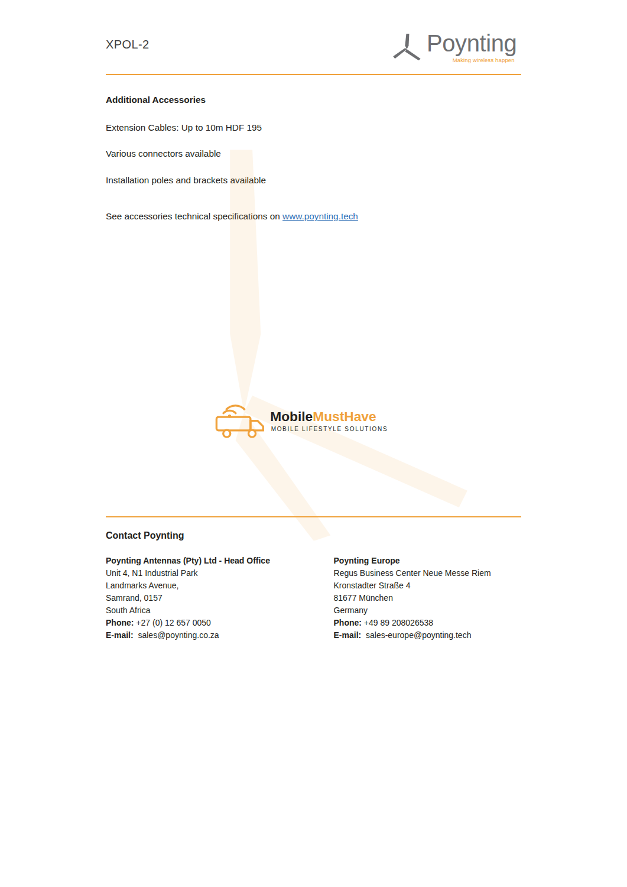XPOL-2
Poynting Making wireless happen
Additional Accessories
Extension Cables: Up to 10m HDF 195
Various connectors available
Installation poles and brackets available
See accessories technical specifications on www.poynting.tech
MobileMustHave MOBILE LIFESTYLE SOLUTIONS
Contact Poynting
Poynting Antennas (Pty) Ltd - Head Office
Unit 4, N1 Industrial Park
Landmarks Avenue,
Samrand, 0157
South Africa
Phone: +27 (0) 12 657 0050
E-mail: sales@poynting.co.za
Poynting Europe
Regus Business Center Neue Messe Riem
Kronstadter Straße 4
81677 München
Germany
Phone: +49 89 208026538
E-mail: sales-europe@poynting.tech